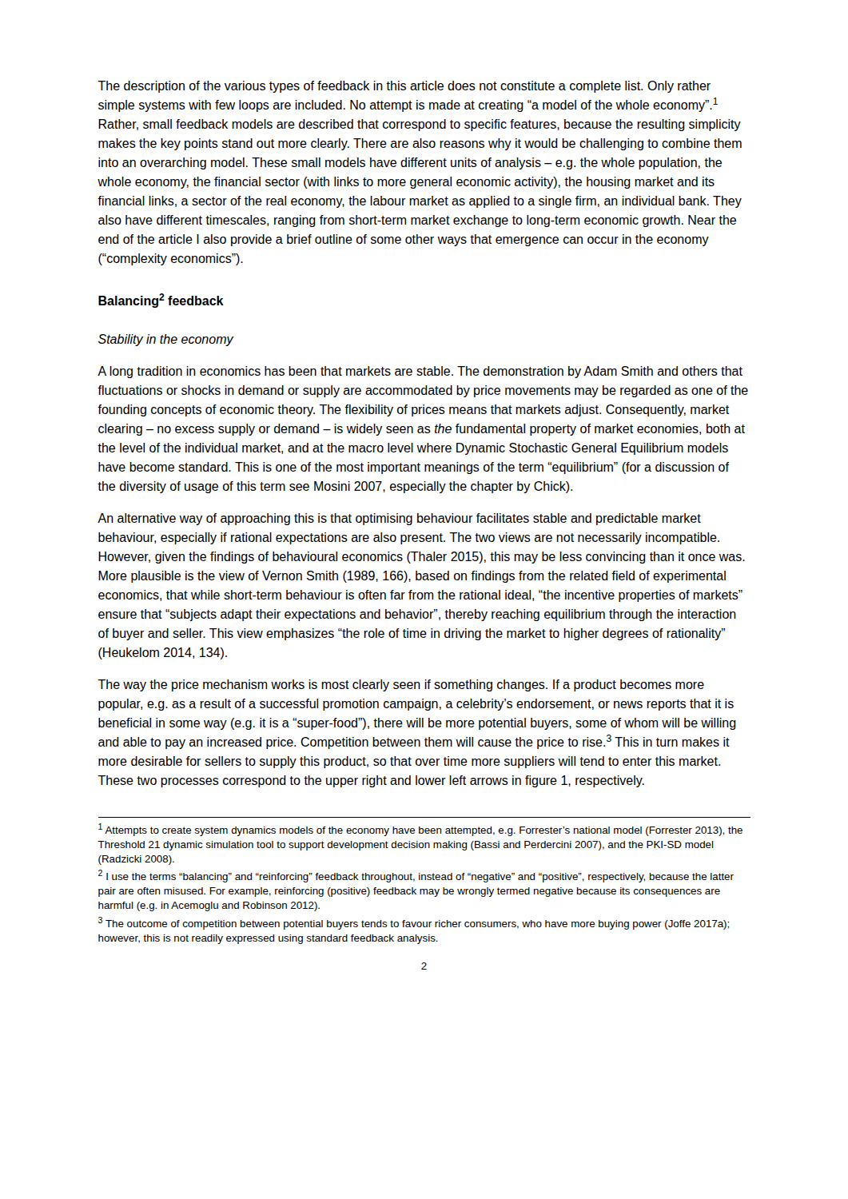The description of the various types of feedback in this article does not constitute a complete list. Only rather simple systems with few loops are included. No attempt is made at creating “a model of the whole economy”.1 Rather, small feedback models are described that correspond to specific features, because the resulting simplicity makes the key points stand out more clearly. There are also reasons why it would be challenging to combine them into an overarching model. These small models have different units of analysis – e.g. the whole population, the whole economy, the financial sector (with links to more general economic activity), the housing market and its financial links, a sector of the real economy, the labour market as applied to a single firm, an individual bank. They also have different timescales, ranging from short-term market exchange to long-term economic growth. Near the end of the article I also provide a brief outline of some other ways that emergence can occur in the economy (“complexity economics”).
Balancing2 feedback
Stability in the economy
A long tradition in economics has been that markets are stable. The demonstration by Adam Smith and others that fluctuations or shocks in demand or supply are accommodated by price movements may be regarded as one of the founding concepts of economic theory. The flexibility of prices means that markets adjust. Consequently, market clearing – no excess supply or demand – is widely seen as the fundamental property of market economies, both at the level of the individual market, and at the macro level where Dynamic Stochastic General Equilibrium models have become standard. This is one of the most important meanings of the term “equilibrium” (for a discussion of the diversity of usage of this term see Mosini 2007, especially the chapter by Chick).
An alternative way of approaching this is that optimising behaviour facilitates stable and predictable market behaviour, especially if rational expectations are also present. The two views are not necessarily incompatible. However, given the findings of behavioural economics (Thaler 2015), this may be less convincing than it once was. More plausible is the view of Vernon Smith (1989, 166), based on findings from the related field of experimental economics, that while short-term behaviour is often far from the rational ideal, “the incentive properties of markets” ensure that “subjects adapt their expectations and behavior”, thereby reaching equilibrium through the interaction of buyer and seller. This view emphasizes “the role of time in driving the market to higher degrees of rationality” (Heukelom 2014, 134).
The way the price mechanism works is most clearly seen if something changes. If a product becomes more popular, e.g. as a result of a successful promotion campaign, a celebrity’s endorsement, or news reports that it is beneficial in some way (e.g. it is a “super-food”), there will be more potential buyers, some of whom will be willing and able to pay an increased price. Competition between them will cause the price to rise.3 This in turn makes it more desirable for sellers to supply this product, so that over time more suppliers will tend to enter this market. These two processes correspond to the upper right and lower left arrows in figure 1, respectively.
1 Attempts to create system dynamics models of the economy have been attempted, e.g. Forrester’s national model (Forrester 2013), the Threshold 21 dynamic simulation tool to support development decision making (Bassi and Perdercini 2007), and the PKI-SD model (Radzicki 2008).
2 I use the terms “balancing” and “reinforcing” feedback throughout, instead of “negative” and “positive”, respectively, because the latter pair are often misused. For example, reinforcing (positive) feedback may be wrongly termed negative because its consequences are harmful (e.g. in Acemoglu and Robinson 2012).
3 The outcome of competition between potential buyers tends to favour richer consumers, who have more buying power (Joffe 2017a); however, this is not readily expressed using standard feedback analysis.
2